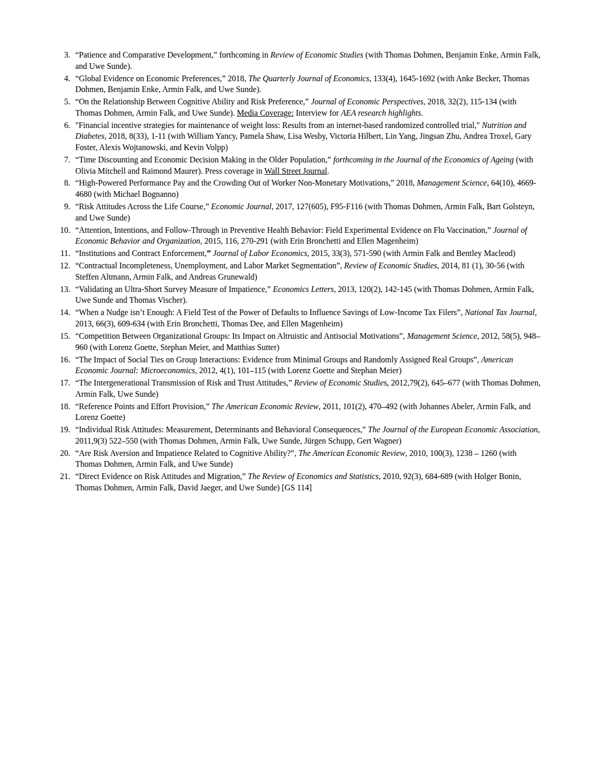“Patience and Comparative Development,” forthcoming in Review of Economic Studies (with Thomas Dohmen, Benjamin Enke, Armin Falk, and Uwe Sunde).
“Global Evidence on Economic Preferences,” 2018, The Quarterly Journal of Economics, 133(4), 1645-1692 (with Anke Becker, Thomas Dohmen, Benjamin Enke, Armin Falk, and Uwe Sunde).
“On the Relationship Between Cognitive Ability and Risk Preference,” Journal of Economic Perspectives, 2018, 32(2), 115-134 (with Thomas Dohmen, Armin Falk, and Uwe Sunde). Media Coverage: Interview for AEA research highlights.
"Financial incentive strategies for maintenance of weight loss: Results from an internet-based randomized controlled trial," Nutrition and Diabetes, 2018, 8(33), 1-11 (with William Yancy, Pamela Shaw, Lisa Wesby, Victoria Hilbert, Lin Yang, Jingsan Zhu, Andrea Troxel, Gary Foster, Alexis Wojtanowski, and Kevin Volpp)
“Time Discounting and Economic Decision Making in the Older Population,” forthcoming in the Journal of the Economics of Ageing (with Olivia Mitchell and Raimond Maurer). Press coverage in Wall Street Journal.
“High-Powered Performance Pay and the Crowding Out of Worker Non-Monetary Motivations,” 2018, Management Science, 64(10), 4669-4680 (with Michael Bognanno)
“Risk Attitudes Across the Life Course,” Economic Journal, 2017, 127(605), F95-F116 (with Thomas Dohmen, Armin Falk, Bart Golsteyn, and Uwe Sunde)
“Attention, Intentions, and Follow-Through in Preventive Health Behavior: Field Experimental Evidence on Flu Vaccination,” Journal of Economic Behavior and Organization, 2015, 116, 270-291 (with Erin Bronchetti and Ellen Magenheim)
“Institutions and Contract Enforcement,” Journal of Labor Economics, 2015, 33(3), 571-590 (with Armin Falk and Bentley Macleod)
“Contractual Incompleteness, Unemployment, and Labor Market Segmentation”, Review of Economic Studies, 2014, 81 (1), 30-56 (with Steffen Altmann, Armin Falk, and Andreas Grunewald)
“Validating an Ultra-Short Survey Measure of Impatience,” Economics Letters, 2013, 120(2), 142‑145 (with Thomas Dohmen, Armin Falk, Uwe Sunde and Thomas Vischer).
“When a Nudge isn’t Enough: A Field Test of the Power of Defaults to Influence Savings of Low-Income Tax Filers”, National Tax Journal, 2013, 66(3), 609-634 (with Erin Bronchetti, Thomas Dee, and Ellen Magenheim)
“Competition Between Organizational Groups: Its Impact on Altruistic and Antisocial Motivations”, Management Science, 2012, 58(5), 948–960 (with Lorenz Goette, Stephan Meier, and Matthias Sutter)
“The Impact of Social Ties on Group Interactions: Evidence from Minimal Groups and Randomly Assigned Real Groups”, American Economic Journal: Microeconomics, 2012, 4(1), 101–115 (with Lorenz Goette and Stephan Meier)
“The Intergenerational Transmission of Risk and Trust Attitudes,” Review of Economic Studies, 2012,79(2), 645–677 (with Thomas Dohmen, Armin Falk, Uwe Sunde)
“Reference Points and Effort Provision,” The American Economic Review, 2011, 101(2), 470–492 (with Johannes Abeler, Armin Falk, and Lorenz Goette)
“Individual Risk Attitudes: Measurement, Determinants and Behavioral Consequences,” The Journal of the European Economic Association, 2011,9(3) 522–550 (with Thomas Dohmen, Armin Falk, Uwe Sunde, Jürgen Schupp, Gert Wagner)
“Are Risk Aversion and Impatience Related to Cognitive Ability?”, The American Economic Review, 2010, 100(3), 1238 – 1260 (with Thomas Dohmen, Armin Falk, and Uwe Sunde)
“Direct Evidence on Risk Attitudes and Migration,” The Review of Economics and Statistics, 2010, 92(3), 684-689 (with Holger Bonin, Thomas Dohmen, Armin Falk, David Jaeger, and Uwe Sunde) [GS 114]